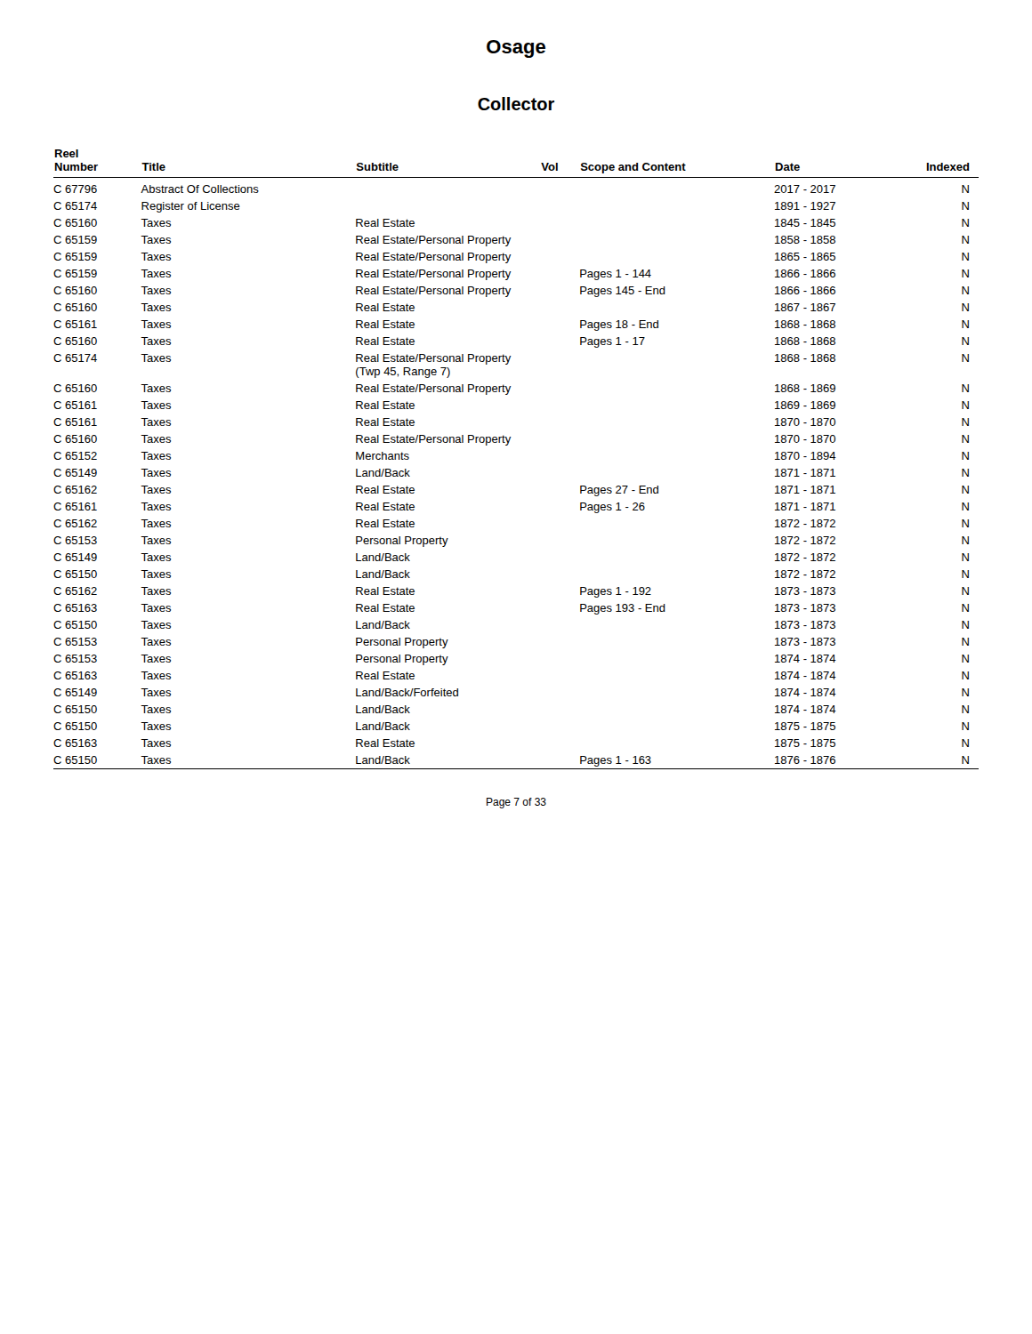Osage
Collector
| Reel Number | Title | Subtitle | Vol | Scope and Content | Date | Indexed |
| --- | --- | --- | --- | --- | --- | --- |
| C 67796 | Abstract Of Collections | | | | 2017 - 2017 | N |
| C 65174 | Register of License | | | | 1891 - 1927 | N |
| C 65160 | Taxes | Real Estate | | | 1845 - 1845 | N |
| C 65159 | Taxes | Real Estate/Personal Property | | | 1858 - 1858 | N |
| C 65159 | Taxes | Real Estate/Personal Property | | | 1865 - 1865 | N |
| C 65159 | Taxes | Real Estate/Personal Property | | Pages 1 - 144 | 1866 - 1866 | N |
| C 65160 | Taxes | Real Estate/Personal Property | | Pages 145 - End | 1866 - 1866 | N |
| C 65160 | Taxes | Real Estate | | | 1867 - 1867 | N |
| C 65161 | Taxes | Real Estate | | Pages 18 - End | 1868 - 1868 | N |
| C 65160 | Taxes | Real Estate | | Pages 1 - 17 | 1868 - 1868 | N |
| C 65174 | Taxes | Real Estate/Personal Property (Twp 45, Range 7) | | | 1868 - 1868 | N |
| C 65160 | Taxes | Real Estate/Personal Property | | | 1868 - 1869 | N |
| C 65161 | Taxes | Real Estate | | | 1869 - 1869 | N |
| C 65161 | Taxes | Real Estate | | | 1870 - 1870 | N |
| C 65160 | Taxes | Real Estate/Personal Property | | | 1870 - 1870 | N |
| C 65152 | Taxes | Merchants | | | 1870 - 1894 | N |
| C 65149 | Taxes | Land/Back | | | 1871 - 1871 | N |
| C 65162 | Taxes | Real Estate | | Pages 27 - End | 1871 - 1871 | N |
| C 65161 | Taxes | Real Estate | | Pages 1 - 26 | 1871 - 1871 | N |
| C 65162 | Taxes | Real Estate | | | 1872 - 1872 | N |
| C 65153 | Taxes | Personal Property | | | 1872 - 1872 | N |
| C 65149 | Taxes | Land/Back | | | 1872 - 1872 | N |
| C 65150 | Taxes | Land/Back | | | 1872 - 1872 | N |
| C 65162 | Taxes | Real Estate | | Pages 1 - 192 | 1873 - 1873 | N |
| C 65163 | Taxes | Real Estate | | Pages 193 - End | 1873 - 1873 | N |
| C 65150 | Taxes | Land/Back | | | 1873 - 1873 | N |
| C 65153 | Taxes | Personal Property | | | 1873 - 1873 | N |
| C 65153 | Taxes | Personal Property | | | 1874 - 1874 | N |
| C 65163 | Taxes | Real Estate | | | 1874 - 1874 | N |
| C 65149 | Taxes | Land/Back/Forfeited | | | 1874 - 1874 | N |
| C 65150 | Taxes | Land/Back | | | 1874 - 1874 | N |
| C 65150 | Taxes | Land/Back | | | 1875 - 1875 | N |
| C 65163 | Taxes | Real Estate | | | 1875 - 1875 | N |
| C 65150 | Taxes | Land/Back | | Pages 1 - 163 | 1876 - 1876 | N |
Page 7 of 33